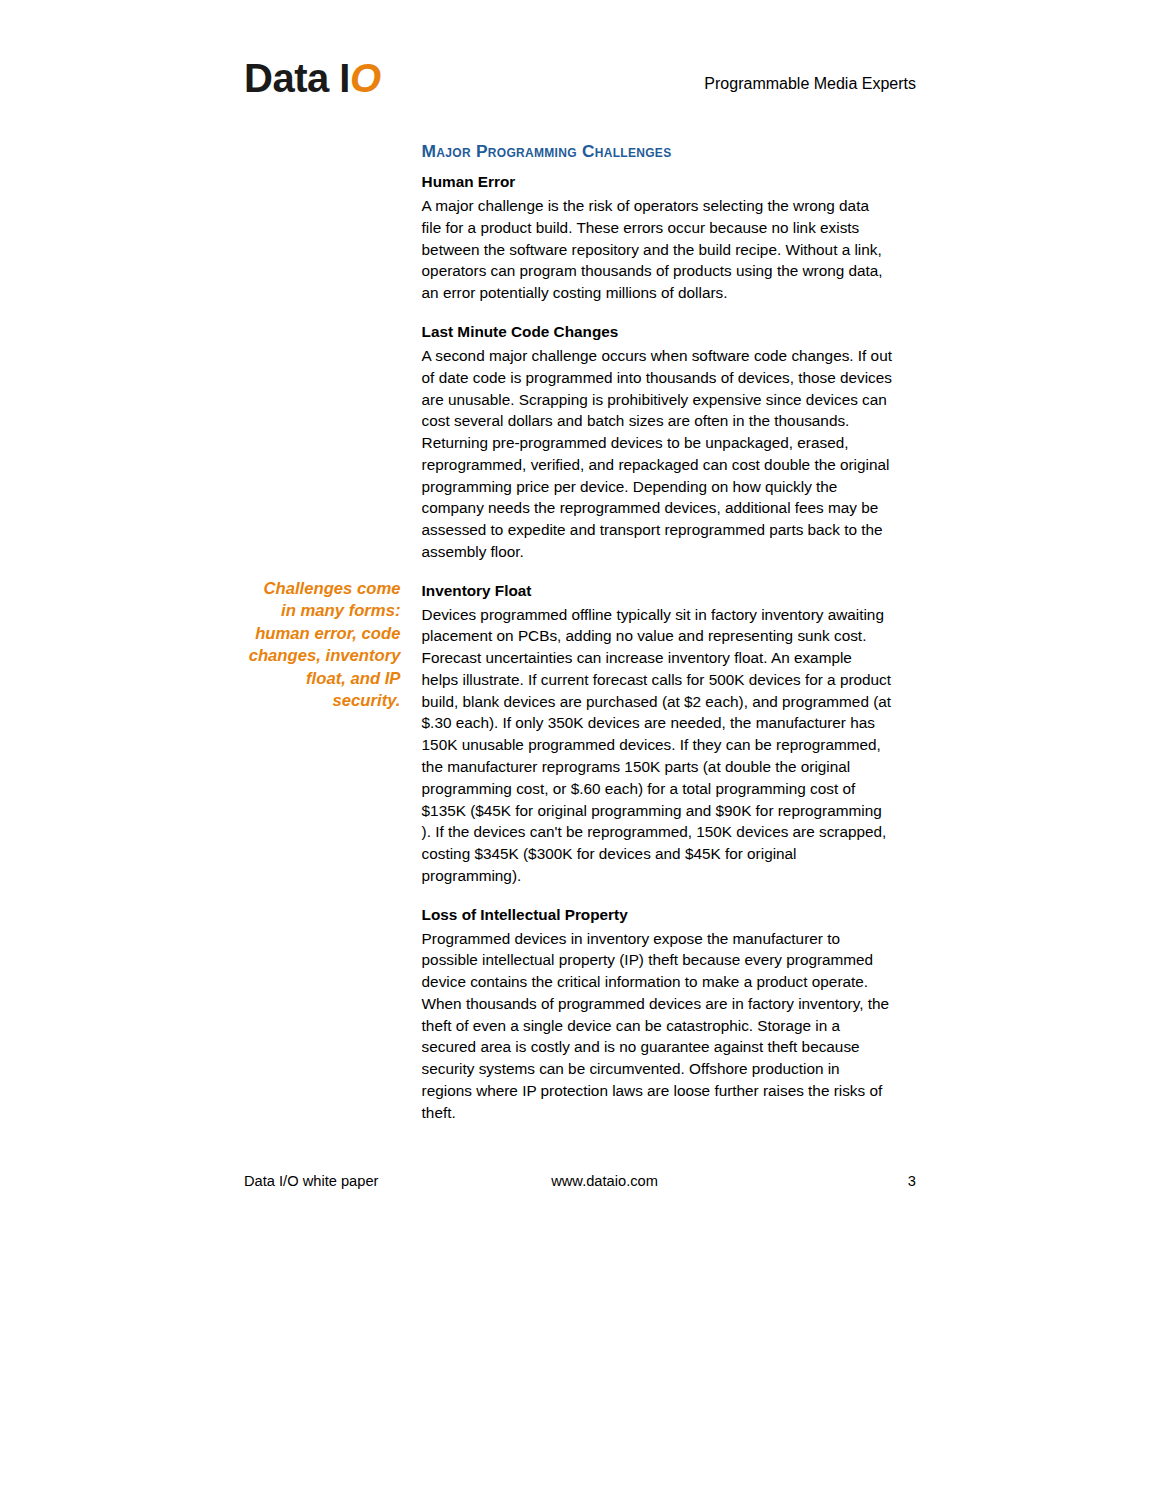Data IO
Programmable Media Experts
Challenges come in many forms: human error, code changes, inventory float, and IP security.
Major Programming Challenges
Human Error
A major challenge is the risk of operators selecting the wrong data file for a product build. These errors occur because no link exists between the software repository and the build recipe. Without a link, operators can program thousands of products using the wrong data, an error potentially costing millions of dollars.
Last Minute Code Changes
A second major challenge occurs when software code changes. If out of date code is programmed into thousands of devices, those devices are unusable. Scrapping is prohibitively expensive since devices can cost several dollars and batch sizes are often in the thousands. Returning pre-programmed devices to be unpackaged, erased, reprogrammed, verified, and repackaged can cost double the original programming price per device. Depending on how quickly the company needs the reprogrammed devices, additional fees may be assessed to expedite and transport reprogrammed parts back to the assembly floor.
Inventory Float
Devices programmed offline typically sit in factory inventory awaiting placement on PCBs, adding no value and representing sunk cost. Forecast uncertainties can increase inventory float. An example helps illustrate. If current forecast calls for 500K devices for a product build, blank devices are purchased (at $2 each), and programmed (at $.30 each). If only 350K devices are needed, the manufacturer has 150K unusable programmed devices. If they can be reprogrammed, the manufacturer reprograms 150K parts (at double the original programming cost, or $.60 each) for a total programming cost of $135K ($45K for original programming and $90K for reprogramming ). If the devices can't be reprogrammed, 150K devices are scrapped, costing $345K ($300K for devices and $45K for original programming).
Loss of Intellectual Property
Programmed devices in inventory expose the manufacturer to possible intellectual property (IP) theft because every programmed device contains the critical information to make a product operate. When thousands of programmed devices are in factory inventory, the theft of even a single device can be catastrophic. Storage in a secured area is costly and is no guarantee against theft because security systems can be circumvented. Offshore production in regions where IP protection laws are loose further raises the risks of theft.
Data I/O white paper
www.dataio.com
3